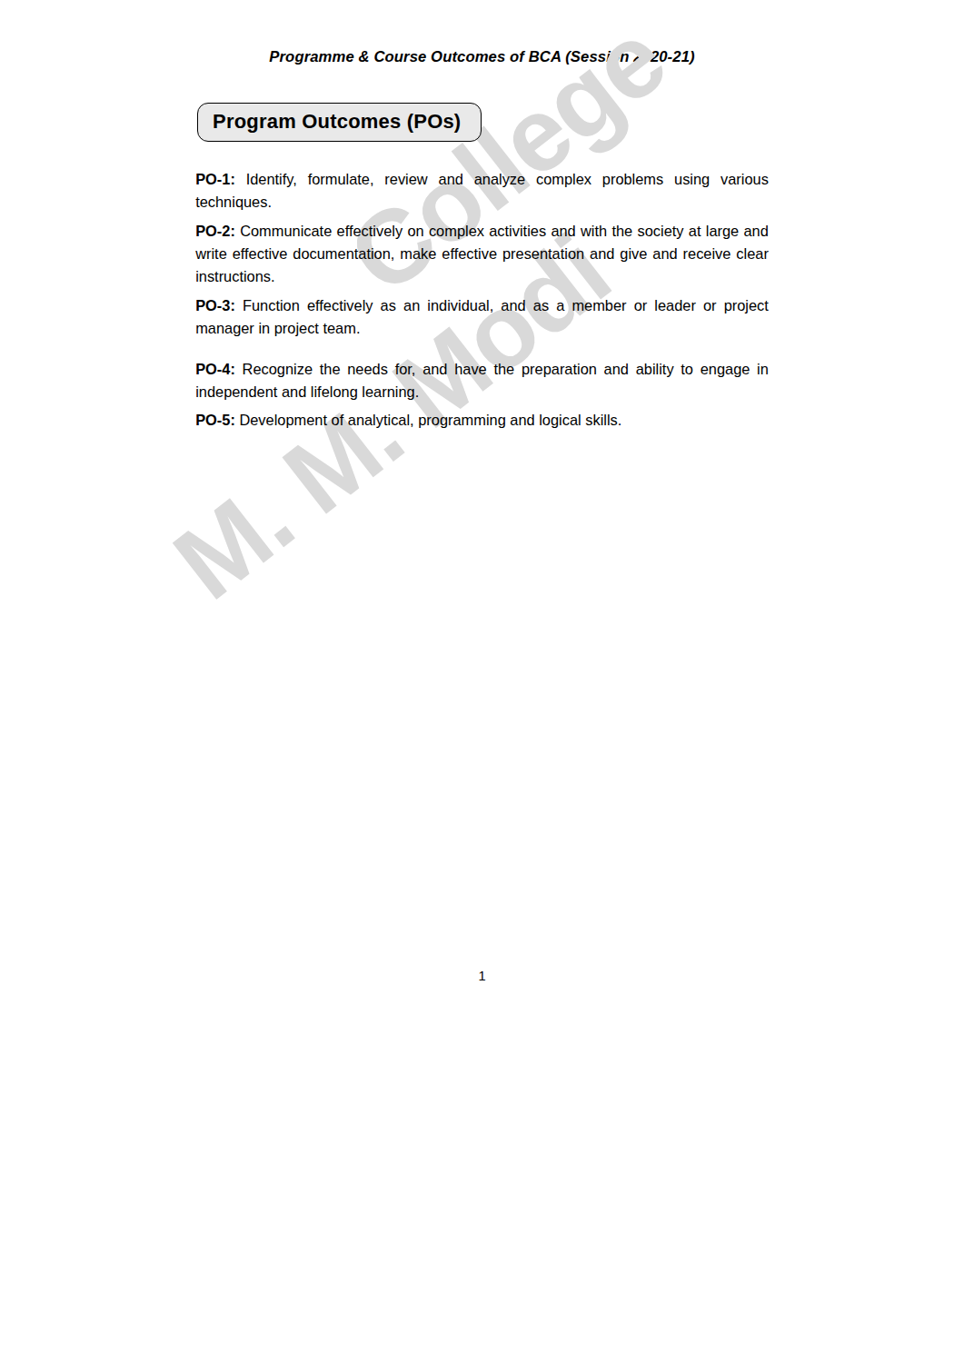College
M. M. Modi
Programme & Course Outcomes of BCA (Session 2020-21)
Program Outcomes (POs)
PO-1: Identify, formulate, review and analyze complex problems using various techniques.
PO-2: Communicate effectively on complex activities and with the society at large and write effective documentation, make effective presentation and give and receive clear instructions.
PO-3: Function effectively as an individual, and as a member or leader or project manager in project team.
PO-4: Recognize the needs for, and have the preparation and ability to engage in independent and lifelong learning.
PO-5: Development of analytical, programming and logical skills.
1